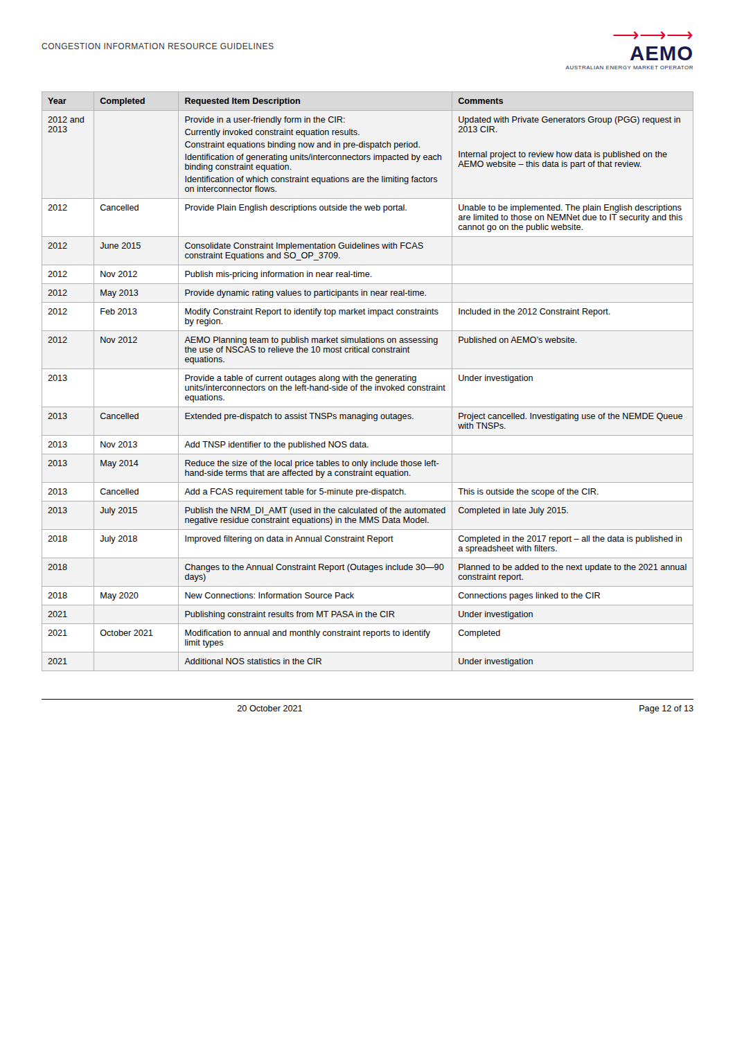CONGESTION INFORMATION RESOURCE GUIDELINES
⟶⟶⟶
AEMO
AUSTRALIAN ENERGY MARKET OPERATOR
| Year | Completed | Requested Item Description | Comments |
| --- | --- | --- | --- |
| 2012 and 2013 | | Provide in a user-friendly form in the CIR: Currently invoked constraint equation results. Constraint equations binding now and in pre-dispatch period. Identification of generating units/interconnectors impacted by each binding constraint equation. Identification of which constraint equations are the limiting factors on interconnector flows. | Updated with Private Generators Group (PGG) request in 2013 CIR. Internal project to review how data is published on the AEMO website – this data is part of that review. |
| 2012 | Cancelled | Provide Plain English descriptions outside the web portal. | Unable to be implemented. The plain English descriptions are limited to those on NEMNet due to IT security and this cannot go on the public website. |
| 2012 | June 2015 | Consolidate Constraint Implementation Guidelines with FCAS constraint Equations and SO_OP_3709. | |
| 2012 | Nov 2012 | Publish mis-pricing information in near real-time. | |
| 2012 | May 2013 | Provide dynamic rating values to participants in near real-time. | |
| 2012 | Feb 2013 | Modify Constraint Report to identify top market impact constraints by region. | Included in the 2012 Constraint Report. |
| 2012 | Nov 2012 | AEMO Planning team to publish market simulations on assessing the use of NSCAS to relieve the 10 most critical constraint equations. | Published on AEMO’s website. |
| 2013 | | Provide a table of current outages along with the generating units/interconnectors on the left-hand-side of the invoked constraint equations. | Under investigation |
| 2013 | Cancelled | Extended pre-dispatch to assist TNSPs managing outages. | Project cancelled. Investigating use of the NEMDE Queue with TNSPs. |
| 2013 | Nov 2013 | Add TNSP identifier to the published NOS data. | |
| 2013 | May 2014 | Reduce the size of the local price tables to only include those left-hand-side terms that are affected by a constraint equation. | |
| 2013 | Cancelled | Add a FCAS requirement table for 5-minute pre-dispatch. | This is outside the scope of the CIR. |
| 2013 | July 2015 | Publish the NRM_DI_AMT (used in the calculated of the automated negative residue constraint equations) in the MMS Data Model. | Completed in late July 2015. |
| 2018 | July 2018 | Improved filtering on data in Annual Constraint Report | Completed in the 2017 report – all the data is published in a spreadsheet with filters. |
| 2018 | | Changes to the Annual Constraint Report (Outages include 30—90 days) | Planned to be added to the next update to the 2021 annual constraint report. |
| 2018 | May 2020 | New Connections: Information Source Pack | Connections pages linked to the CIR |
| 2021 | | Publishing constraint results from MT PASA in the CIR | Under investigation |
| 2021 | October 2021 | Modification to annual and monthly constraint reports to identify limit types | Completed |
| 2021 | | Additional NOS statistics in the CIR | Under investigation |
20 October 2021
Page 12 of 13